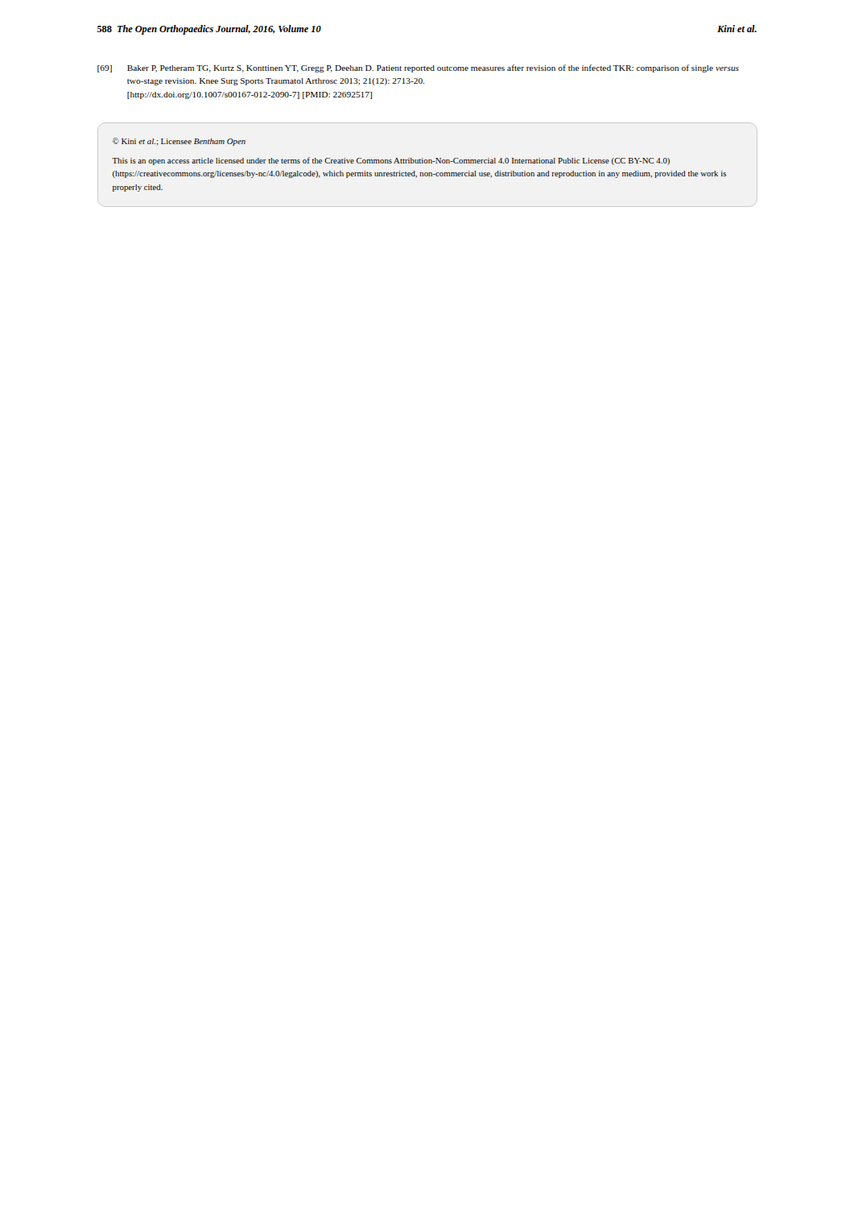588 The Open Orthopaedics Journal, 2016, Volume 10
Kini et al.
[69] Baker P, Petheram TG, Kurtz S, Konttinen YT, Gregg P, Deehan D. Patient reported outcome measures after revision of the infected TKR: comparison of single versus two-stage revision. Knee Surg Sports Traumatol Arthrosc 2013; 21(12): 2713-20. [http://dx.doi.org/10.1007/s00167-012-2090-7] [PMID: 22692517]
© Kini et al.; Licensee Bentham Open
This is an open access article licensed under the terms of the Creative Commons Attribution-Non-Commercial 4.0 International Public License (CC BY-NC 4.0) (https://creativecommons.org/licenses/by-nc/4.0/legalcode), which permits unrestricted, non-commercial use, distribution and reproduction in any medium, provided the work is properly cited.